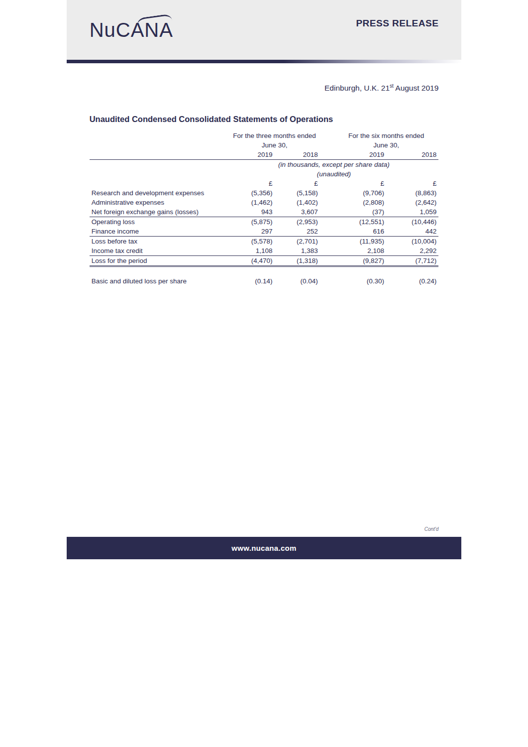NuC ANA
PRESS RELEASE
Edinburgh, U.K. 21st August 2019
Unaudited Condensed Consolidated Statements of Operations
| | For the three months ended | | For the six months ended |
| | June 30, | | June 30, |
| | 2019 | 2018 | | 2019 | 2018 |
| | (in thousands, except per share data) |
| | (unaudited) |
| | £ | £ | | £ | £ |
| Research and development expenses | (5,356) | (5,158) | | (9,706) | (8,863) |
| Administrative expenses | (1,462) | (1,402) | | (2,808) | (2,642) |
| Net foreign exchange gains (losses) | 943 | 3,607 | | (37) | 1,059 |
| Operating loss | (5,875) | (2,953) | | (12,551) | (10,446) |
| Finance income | 297 | 252 | | 616 | 442 |
| Loss before tax | (5,578) | (2,701) | | (11,935) | (10,004) |
| Income tax credit | 1,108 | 1,383 | | 2,108 | 2,292 |
| Loss for the period | (4,470) | (1,318) | | (9,827) | (7,712) |
| Basic and diluted loss per share | (0.14) | (0.04) | | (0.30) | (0.24) |
Cont'd
www.nucana.com